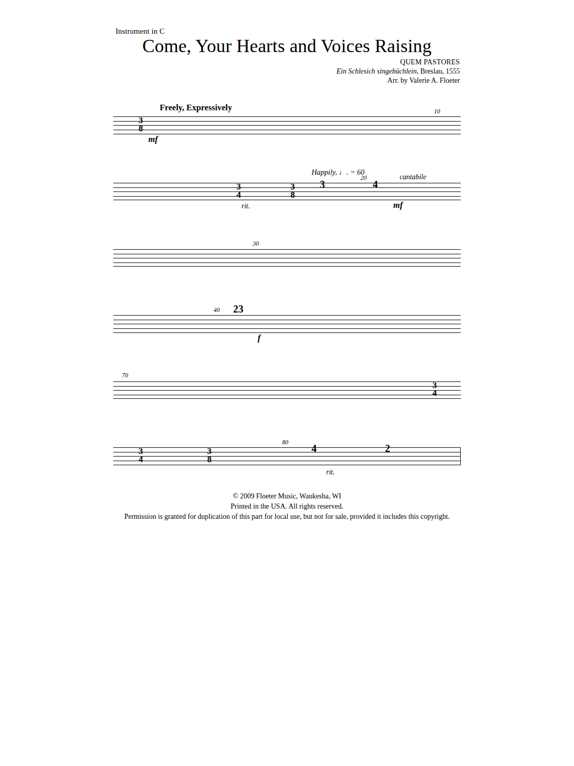Instrument in C
Come, Your Hearts and Voices Raising
QUEM PASTORES
Ein Schlesich singebüchlein, Breslau, 1555
Arr. by Valerie A. Floeter
Freely, Expressively 10
3
8 mf
Key signature: one flat (F major / D minor). Time signature 3/8. Melody begins with eighth-note pickup, dynamic mezzo-forte, through measure 10.
Happily, ♩. = 60 20 cantabile
3
4 3
8 3 4 rit. mf
Fermata before 3/8 change; three-measure multirest, then four-measure multirest; cantabile entry at mezzo-forte with crescendo hairpin.
30
Measures 25 through 36 with successive crescendo and diminuendo hairpins.
40 23
f
Measure 40, then a twenty-three-measure multirest, resuming forte.
70
3
4
Measures 70 through 76, ending with a change to 3/4 time.
80 4 2
3
4 3
8 rit.
3/4 measure, change to 3/8, dotted rest at measure 80, four-measure multirest, two-measure multirest with ritardando, final barline.
© 2009 Floeter Music, Waukesha, WI
Printed in the USA. All rights reserved.
Permission is granted for duplication of this part for local use, but not for sale, provided it includes this copyright.